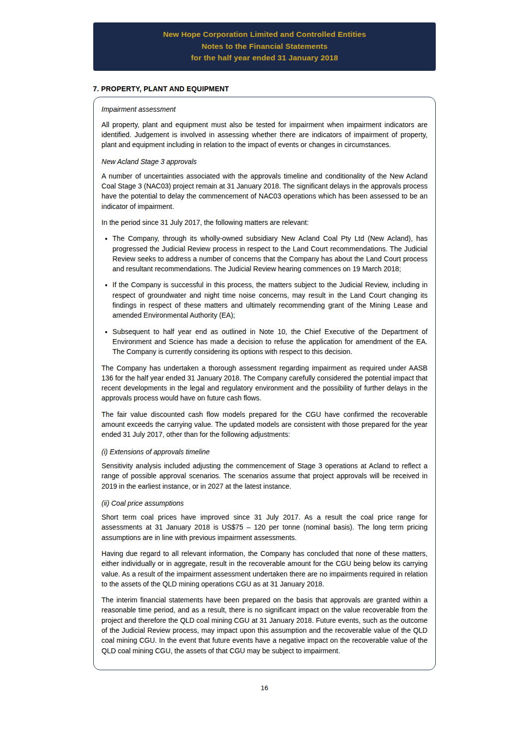New Hope Corporation Limited and Controlled Entities
Notes to the Financial Statements
for the half year ended 31 January 2018
7. PROPERTY, PLANT AND EQUIPMENT
Impairment assessment
All property, plant and equipment must also be tested for impairment when impairment indicators are identified. Judgement is involved in assessing whether there are indicators of impairment of property, plant and equipment including in relation to the impact of events or changes in circumstances.
New Acland Stage 3 approvals
A number of uncertainties associated with the approvals timeline and conditionality of the New Acland Coal Stage 3 (NAC03) project remain at 31 January 2018. The significant delays in the approvals process have the potential to delay the commencement of NAC03 operations which has been assessed to be an indicator of impairment.
In the period since 31 July 2017, the following matters are relevant:
The Company, through its wholly-owned subsidiary New Acland Coal Pty Ltd (New Acland), has progressed the Judicial Review process in respect to the Land Court recommendations. The Judicial Review seeks to address a number of concerns that the Company has about the Land Court process and resultant recommendations. The Judicial Review hearing commences on 19 March 2018;
If the Company is successful in this process, the matters subject to the Judicial Review, including in respect of groundwater and night time noise concerns, may result in the Land Court changing its findings in respect of these matters and ultimately recommending grant of the Mining Lease and amended Environmental Authority (EA);
Subsequent to half year end as outlined in Note 10, the Chief Executive of the Department of Environment and Science has made a decision to refuse the application for amendment of the EA. The Company is currently considering its options with respect to this decision.
The Company has undertaken a thorough assessment regarding impairment as required under AASB 136 for the half year ended 31 January 2018. The Company carefully considered the potential impact that recent developments in the legal and regulatory environment and the possibility of further delays in the approvals process would have on future cash flows.
The fair value discounted cash flow models prepared for the CGU have confirmed the recoverable amount exceeds the carrying value. The updated models are consistent with those prepared for the year ended 31 July 2017, other than for the following adjustments:
(i) Extensions of approvals timeline
Sensitivity analysis included adjusting the commencement of Stage 3 operations at Acland to reflect a range of possible approval scenarios. The scenarios assume that project approvals will be received in 2019 in the earliest instance, or in 2027 at the latest instance.
(ii) Coal price assumptions
Short term coal prices have improved since 31 July 2017. As a result the coal price range for assessments at 31 January 2018 is US$75 – 120 per tonne (nominal basis). The long term pricing assumptions are in line with previous impairment assessments.
Having due regard to all relevant information, the Company has concluded that none of these matters, either individually or in aggregate, result in the recoverable amount for the CGU being below its carrying value. As a result of the impairment assessment undertaken there are no impairments required in relation to the assets of the QLD mining operations CGU as at 31 January 2018.
The interim financial statements have been prepared on the basis that approvals are granted within a reasonable time period, and as a result, there is no significant impact on the value recoverable from the project and therefore the QLD coal mining CGU at 31 January 2018. Future events, such as the outcome of the Judicial Review process, may impact upon this assumption and the recoverable value of the QLD coal mining CGU. In the event that future events have a negative impact on the recoverable value of the QLD coal mining CGU, the assets of that CGU may be subject to impairment.
16